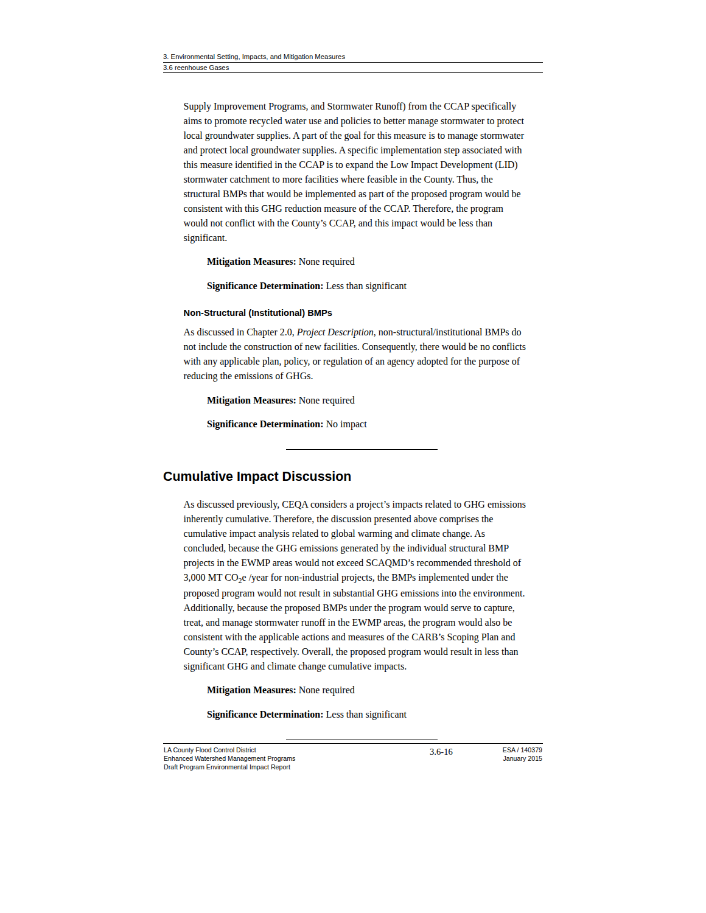3. Environmental Setting, Impacts, and Mitigation Measures
3.6 reenhouse Gases
Supply Improvement Programs, and Stormwater Runoff) from the CCAP specifically aims to promote recycled water use and policies to better manage stormwater to protect local groundwater supplies. A part of the goal for this measure is to manage stormwater and protect local groundwater supplies. A specific implementation step associated with this measure identified in the CCAP is to expand the Low Impact Development (LID) stormwater catchment to more facilities where feasible in the County. Thus, the structural BMPs that would be implemented as part of the proposed program would be consistent with this GHG reduction measure of the CCAP. Therefore, the program would not conflict with the County’s CCAP, and this impact would be less than significant.
Mitigation Measures: None required
Significance Determination: Less than significant
Non-Structural (Institutional) BMPs
As discussed in Chapter 2.0, Project Description, non-structural/institutional BMPs do not include the construction of new facilities. Consequently, there would be no conflicts with any applicable plan, policy, or regulation of an agency adopted for the purpose of reducing the emissions of GHGs.
Mitigation Measures: None required
Significance Determination: No impact
Cumulative Impact Discussion
As discussed previously, CEQA considers a project’s impacts related to GHG emissions inherently cumulative. Therefore, the discussion presented above comprises the cumulative impact analysis related to global warming and climate change. As concluded, because the GHG emissions generated by the individual structural BMP projects in the EWMP areas would not exceed SCAQMD’s recommended threshold of 3,000 MT CO2e /year for non-industrial projects, the BMPs implemented under the proposed program would not result in substantial GHG emissions into the environment. Additionally, because the proposed BMPs under the program would serve to capture, treat, and manage stormwater runoff in the EWMP areas, the program would also be consistent with the applicable actions and measures of the CARB’s Scoping Plan and County’s CCAP, respectively. Overall, the proposed program would result in less than significant GHG and climate change cumulative impacts.
Mitigation Measures: None required
Significance Determination: Less than significant
| LA County Flood Control District Enhanced Watershed Management Programs Draft Program Environmental Impact Report | 3.6-16 | ESA / 140379 January 2015 |